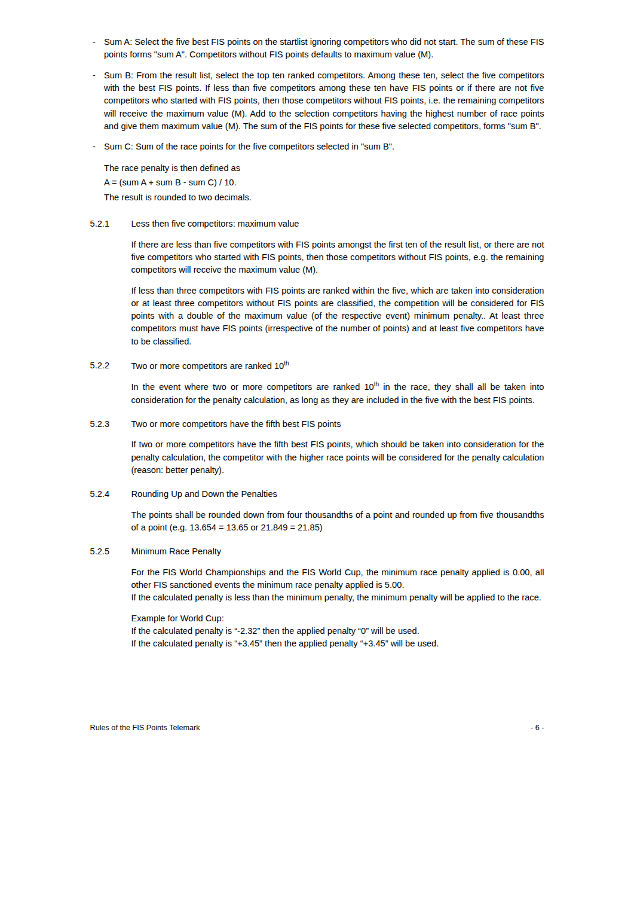Sum A: Select the five best FIS points on the startlist ignoring competitors who did not start. The sum of these FIS points forms "sum A". Competitors without FIS points defaults to maximum value (M).
Sum B: From the result list, select the top ten ranked competitors. Among these ten, select the five competitors with the best FIS points. If less than five competitors among these ten have FIS points or if there are not five competitors who started with FIS points, then those competitors without FIS points, i.e. the remaining competitors will receive the maximum value (M). Add to the selection competitors having the highest number of race points and give them maximum value (M). The sum of the FIS points for these five selected competitors, forms "sum B".
Sum C: Sum of the race points for the five competitors selected in "sum B".
The race penalty is then defined as
A = (sum A + sum B - sum C) / 10.
The result is rounded to two decimals.
5.2.1
Less then five competitors: maximum value
If there are less than five competitors with FIS points amongst the first ten of the result list, or there are not five competitors who started with FIS points, then those competitors without FIS points, e.g. the remaining competitors will receive the maximum value (M).
If less than three competitors with FIS points are ranked within the five, which are taken into consideration or at least three competitors without FIS points are classified, the competition will be considered for FIS points with a double of the maximum value (of the respective event) minimum penalty.. At least three competitors must have FIS points (irrespective of the number of points) and at least five competitors have to be classified.
5.2.2
Two or more competitors are ranked 10th
In the event where two or more competitors are ranked 10th in the race, they shall all be taken into consideration for the penalty calculation, as long as they are included in the five with the best FIS points.
5.2.3
Two or more competitors have the fifth best FIS points
If two or more competitors have the fifth best FIS points, which should be taken into consideration for the penalty calculation, the competitor with the higher race points will be considered for the penalty calculation (reason: better penalty).
5.2.4
Rounding Up and Down the Penalties
The points shall be rounded down from four thousandths of a point and rounded up from five thousandths of a point (e.g. 13.654 = 13.65 or 21.849 = 21.85)
5.2.5
Minimum Race Penalty
For the FIS World Championships and the FIS World Cup, the minimum race penalty applied is 0.00, all other FIS sanctioned events the minimum race penalty applied is 5.00.
If the calculated penalty is less than the minimum penalty, the minimum penalty will be applied to the race.
Example for World Cup:
If the calculated penalty is “-2.32” then the applied penalty “0” will be used.
If the calculated penalty is “+3.45” then the applied penalty “+3.45” will be used.
Rules of the FIS Points Telemark - 6 -